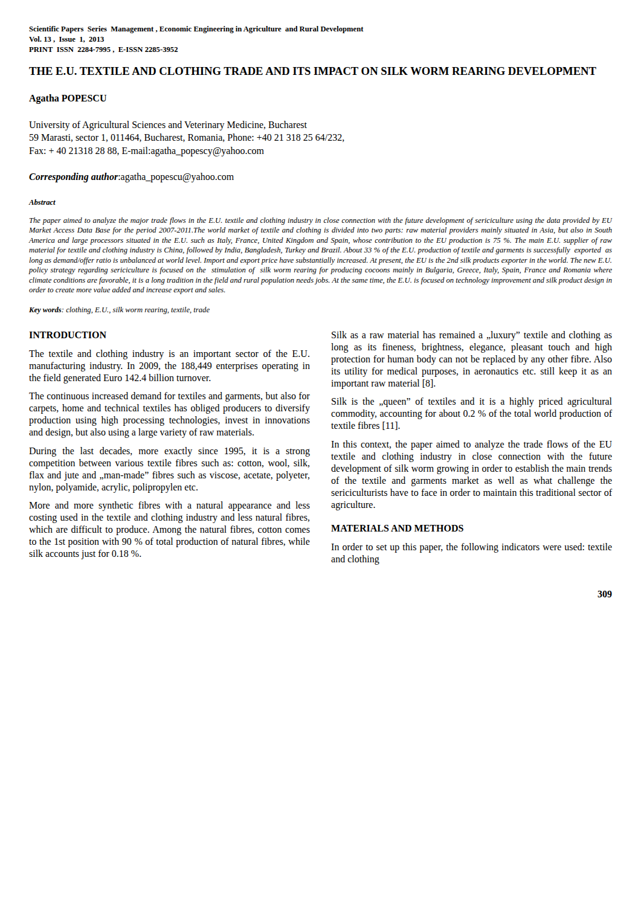Scientific Papers Series Management , Economic Engineering in Agriculture and Rural Development
Vol. 13 , Issue 1, 2013
PRINT ISSN 2284-7995 , E-ISSN 2285-3952
The E.U. Textile and Clothing Trade and Its Impact on Silk Worm Rearing Development
Agatha POPESCU
University of Agricultural Sciences and Veterinary Medicine, Bucharest
59 Marasti, sector 1, 011464, Bucharest, Romania, Phone: +40 21 318 25 64/232,
Fax: + 40 21318 28 88, E-mail:agatha_popescy@yahoo.com
Corresponding author:agatha_popescu@yahoo.com
Abstract
The paper aimed to analyze the major trade flows in the E.U. textile and clothing industry in close connection with the future development of sericiculture using the data provided by EU Market Access Data Base for the period 2007-2011.The world market of textile and clothing is divided into two parts: raw material providers mainly situated in Asia, but also in South America and large processors situated in the E.U. such as Italy, France, United Kingdom and Spain, whose contribution to the EU production is 75 %. The main E.U. supplier of raw material for textile and clothing industry is China, followed by India, Bangladesh, Turkey and Brazil. About 33 % of the E.U. production of textile and garments is successfully exported as long as demand/offer ratio is unbalanced at world level. Import and export price have substantially increased. At present, the EU is the 2nd silk products exporter in the world. The new E.U. policy strategy regarding sericiculture is focused on the stimulation of silk worm rearing for producing cocoons mainly in Bulgaria, Greece, Italy, Spain, France and Romania where climate conditions are favorable, it is a long tradition in the field and rural population needs jobs. At the same time, the E.U. is focused on technology improvement and silk product design in order to create more value added and increase export and sales.
Key words: clothing, E.U., silk worm rearing, textile, trade
Introduction
The textile and clothing industry is an important sector of the E.U. manufacturing industry. In 2009, the 188,449 enterprises operating in the field generated Euro 142.4 billion turnover.
The continuous increased demand for textiles and garments, but also for carpets, home and technical textiles has obliged producers to diversify production using high processing technologies, invest in innovations and design, but also using a large variety of raw materials.
During the last decades, more exactly since 1995, it is a strong competition between various textile fibres such as: cotton, wool, silk, flax and jute and „man-made” fibres such as viscose, acetate, polyeter, nylon, polyamide, acrylic, polipropylen etc.
More and more synthetic fibres with a natural appearance and less costing used in the textile and clothing industry and less natural fibres, which are difficult to produce. Among the natural fibres, cotton comes to the 1st position with 90 % of total production of natural fibres, while silk accounts just for 0.18 %.
Silk as a raw material has remained a „luxury” textile and clothing as long as its fineness, brightness, elegance, pleasant touch and high protection for human body can not be replaced by any other fibre. Also its utility for medical purposes, in aeronautics etc. still keep it as an important raw material [8].
Silk is the „queen” of textiles and it is a highly priced agricultural commodity, accounting for about 0.2 % of the total world production of textile fibres [11].
In this context, the paper aimed to analyze the trade flows of the EU textile and clothing industry in close connection with the future development of silk worm growing in order to establish the main trends of the textile and garments market as well as what challenge the sericiculturists have to face in order to maintain this traditional sector of agriculture.
Materials and Methods
In order to set up this paper, the following indicators were used: textile and clothing
309